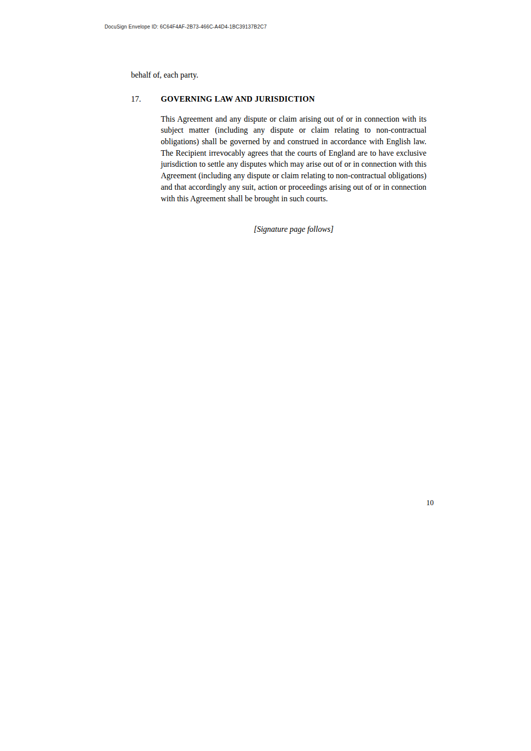DocuSign Envelope ID: 6C64F4AF-2B73-466C-A4D4-1BC39137B2C7
behalf of, each party.
17.
GOVERNING LAW AND JURISDICTION
This Agreement and any dispute or claim arising out of or in connection with its subject matter (including any dispute or claim relating to non-contractual obligations) shall be governed by and construed in accordance with English law. The Recipient irrevocably agrees that the courts of England are to have exclusive jurisdiction to settle any disputes which may arise out of or in connection with this Agreement (including any dispute or claim relating to non-contractual obligations) and that accordingly any suit, action or proceedings arising out of or in connection with this Agreement shall be brought in such courts.
[Signature page follows]
10